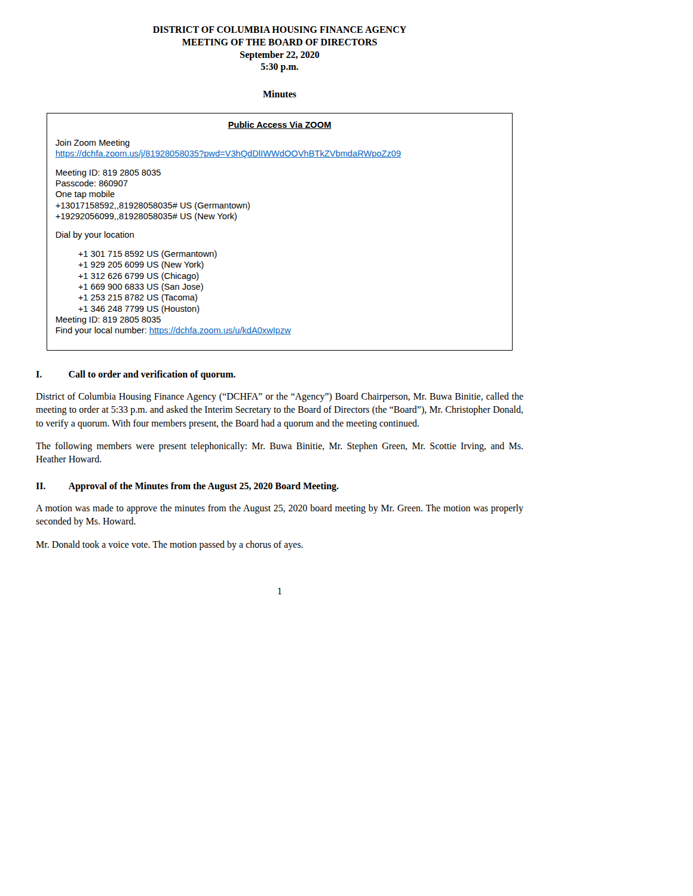DISTRICT OF COLUMBIA HOUSING FINANCE AGENCY
MEETING OF THE BOARD OF DIRECTORS
September 22, 2020
5:30 p.m.
Minutes
Public Access Via ZOOM
Join Zoom Meeting
https://dchfa.zoom.us/j/81928058035?pwd=V3hQdDlIWWdOOVhBTkZVbmdaRWpoZz09
Meeting ID: 819 2805 8035
Passcode: 860907
One tap mobile
+13017158592,,81928058035# US (Germantown)
+19292056099,,81928058035# US (New York)
Dial by your location
+1 301 715 8592 US (Germantown)
+1 929 205 6099 US (New York)
+1 312 626 6799 US (Chicago)
+1 669 900 6833 US (San Jose)
+1 253 215 8782 US (Tacoma)
+1 346 248 7799 US (Houston)
Meeting ID: 819 2805 8035
Find your local number: https://dchfa.zoom.us/u/kdA0xwIpzw
I.
Call to order and verification of quorum.
District of Columbia Housing Finance Agency (“DCHFA” or the “Agency”) Board Chairperson, Mr. Buwa Binitie, called the meeting to order at 5:33 p.m. and asked the Interim Secretary to the Board of Directors (the “Board”), Mr. Christopher Donald, to verify a quorum. With four members present, the Board had a quorum and the meeting continued.
The following members were present telephonically: Mr. Buwa Binitie, Mr. Stephen Green, Mr. Scottie Irving, and Ms. Heather Howard.
II.
Approval of the Minutes from the August 25, 2020 Board Meeting.
A motion was made to approve the minutes from the August 25, 2020 board meeting by Mr. Green. The motion was properly seconded by Ms. Howard.
Mr. Donald took a voice vote. The motion passed by a chorus of ayes.
1